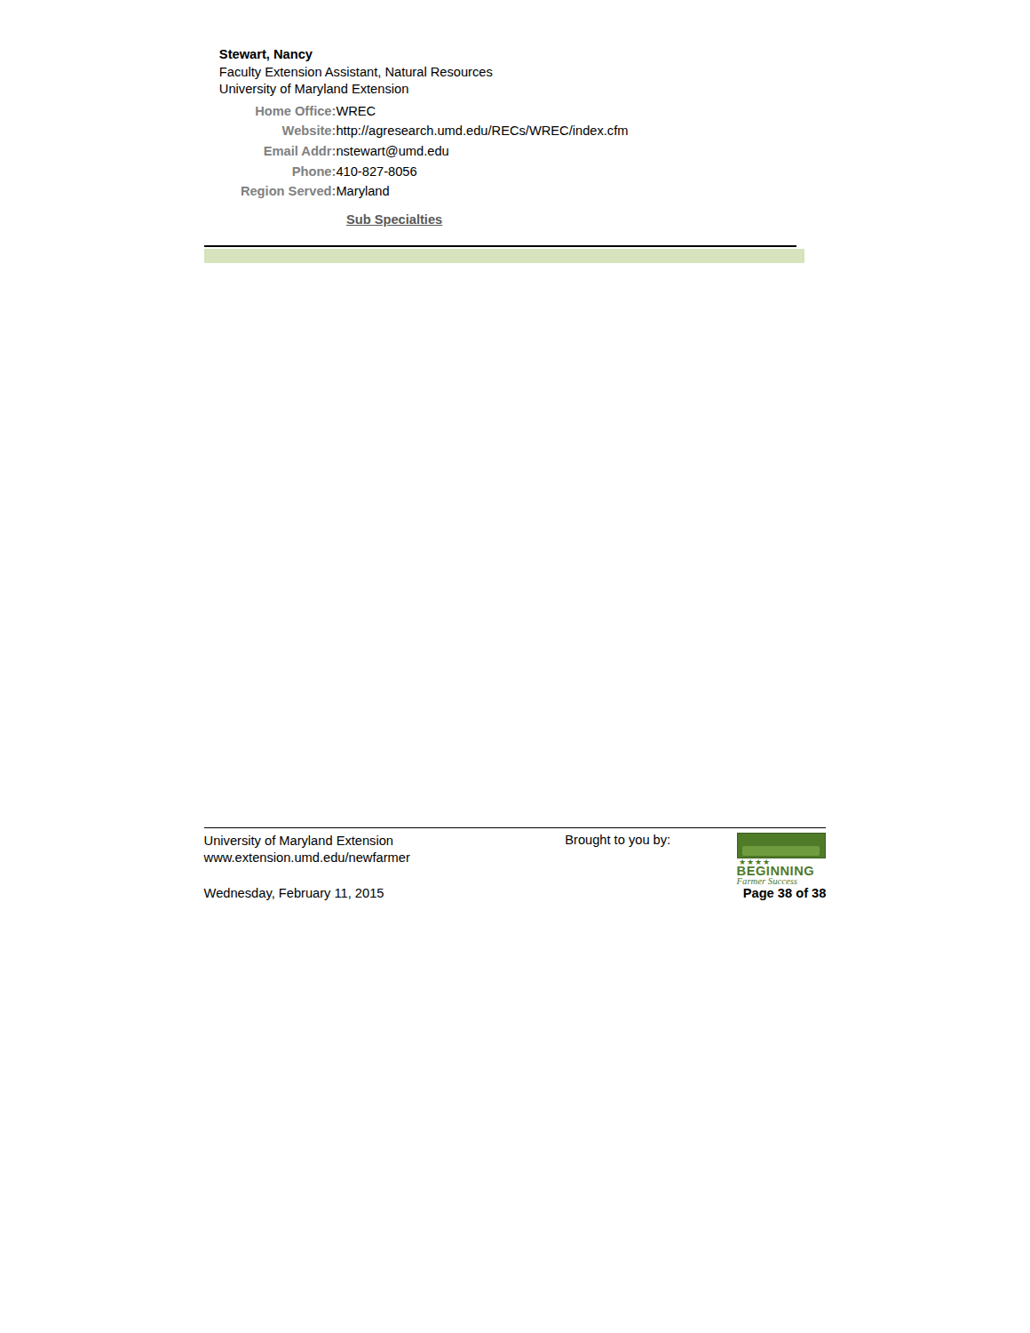Stewart, Nancy
Faculty Extension Assistant, Natural Resources
University of Maryland Extension
| Home Office: | WREC |
| Website: | http://agresearch.umd.edu/RECs/WREC/index.cfm |
| Email Addr: | nstewart@umd.edu |
| Phone: | 410-827-8056 |
| Region Served: | Maryland |
Sub Specialties
| University of Maryland Extension www.extension.umd.edu/newfarmer | Brought to you by: | ★★★★ BEGINNING Farmer Success |
| Wednesday, February 11, 2015 | | Page 38 of 38 |